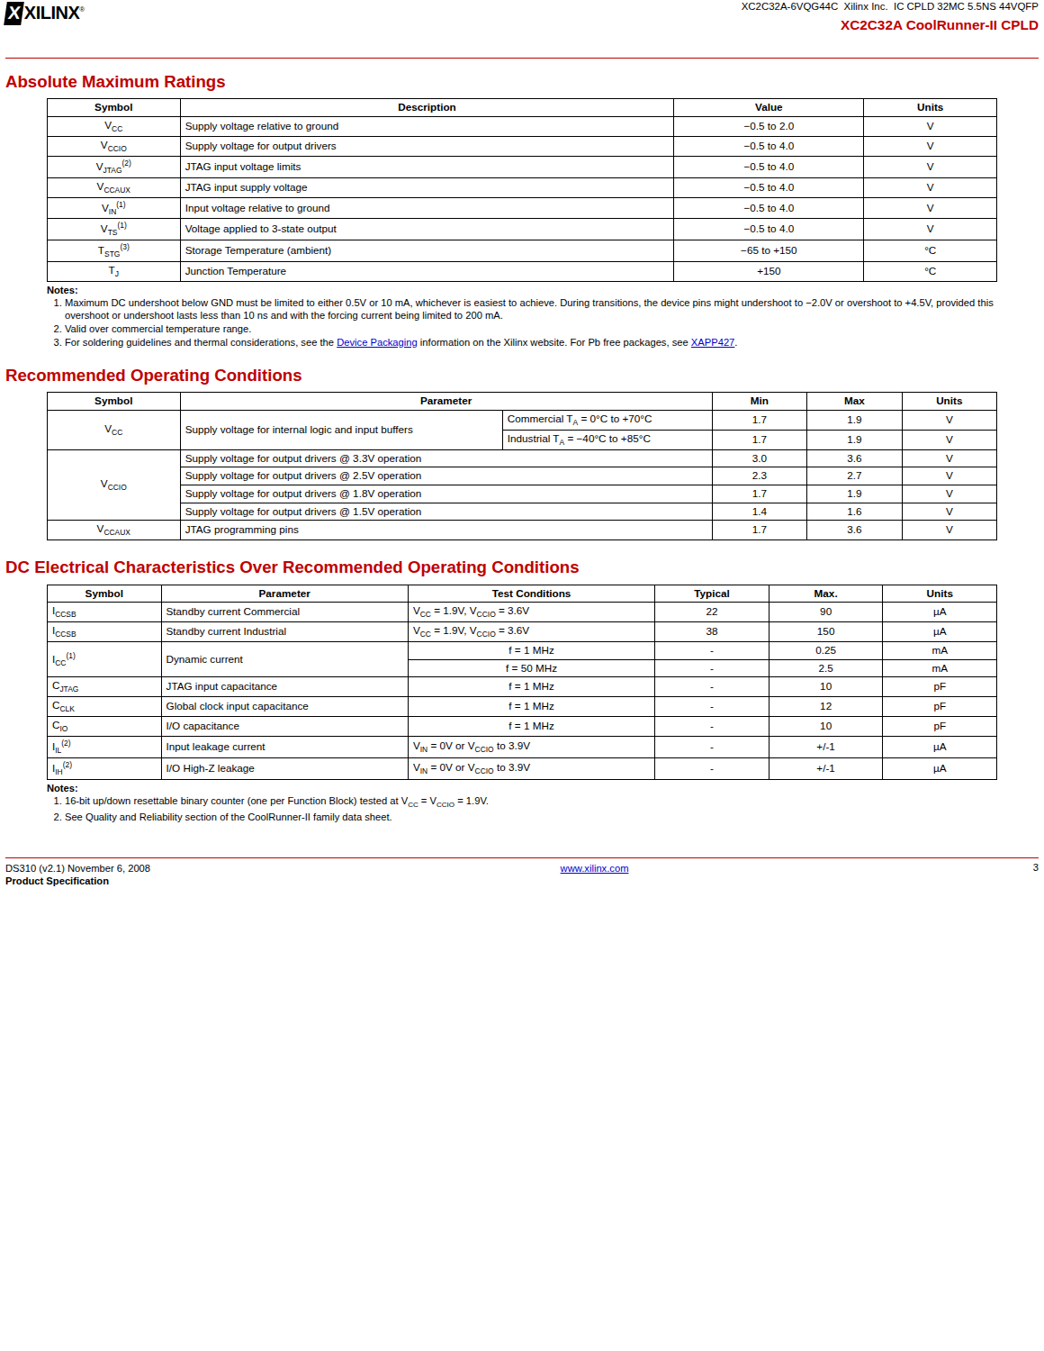XXILINX®
XC2C32A-6VQG44C Xilinx Inc. IC CPLD 32MC 5.5NS 44VQFP
XC2C32A CoolRunner-II CPLD
Absolute Maximum Ratings
| Symbol | Description | Value | Units |
| --- | --- | --- | --- |
| V CC | Supply voltage relative to ground | −0.5 to 2.0 | V |
| V CCIO | Supply voltage for output drivers | −0.5 to 4.0 | V |
| V JTAG (2) | JTAG input voltage limits | −0.5 to 4.0 | V |
| V CCAUX | JTAG input supply voltage | −0.5 to 4.0 | V |
| V IN (1) | Input voltage relative to ground | −0.5 to 4.0 | V |
| V TS (1) | Voltage applied to 3-state output | −0.5 to 4.0 | V |
| T STG (3) | Storage Temperature (ambient) | −65 to +150 | °C |
| T J | Junction Temperature | +150 | °C |
Notes:
Maximum DC undershoot below GND must be limited to either 0.5V or 10 mA, whichever is easiest to achieve. During transitions, the device pins might undershoot to −2.0V or overshoot to +4.5V, provided this overshoot or undershoot lasts less than 10 ns and with the forcing current being limited to 200 mA.
Valid over commercial temperature range.
For soldering guidelines and thermal considerations, see the Device Packaging information on the Xilinx website. For Pb free packages, see XAPP427.
Recommended Operating Conditions
| Symbol | Parameter | Min | Max | Units |
| --- | --- | --- | --- | --- |
| V CC | Supply voltage for internal logic and input buffers | Commercial T A = 0°C to +70°C | 1.7 | 1.9 | V |
| Industrial T A = −40°C to +85°C | 1.7 | 1.9 | V |
| V CCIO | Supply voltage for output drivers @ 3.3V operation | 3.0 | 3.6 | V |
| Supply voltage for output drivers @ 2.5V operation | 2.3 | 2.7 | V |
| Supply voltage for output drivers @ 1.8V operation | 1.7 | 1.9 | V |
| Supply voltage for output drivers @ 1.5V operation | 1.4 | 1.6 | V |
| V CCAUX | JTAG programming pins | 1.7 | 3.6 | V |
DC Electrical Characteristics Over Recommended Operating Conditions
| Symbol | Parameter | Test Conditions | Typical | Max. | Units |
| --- | --- | --- | --- | --- | --- |
| I CCSB | Standby current Commercial | V CC = 1.9V, V CCIO = 3.6V | 22 | 90 | µA |
| I CCSB | Standby current Industrial | V CC = 1.9V, V CCIO = 3.6V | 38 | 150 | µA |
| I CC (1) | Dynamic current | f = 1 MHz | - | 0.25 | mA |
| f = 50 MHz | - | 2.5 | mA |
| C JTAG | JTAG input capacitance | f = 1 MHz | - | 10 | pF |
| C CLK | Global clock input capacitance | f = 1 MHz | - | 12 | pF |
| C IO | I/O capacitance | f = 1 MHz | - | 10 | pF |
| I IL (2) | Input leakage current | V IN = 0V or V CCIO to 3.9V | - | +/-1 | µA |
| I IH (2) | I/O High-Z leakage | V IN = 0V or V CCIO to 3.9V | - | +/-1 | µA |
Notes:
16-bit up/down resettable binary counter (one per Function Block) tested at VCC = VCCIO = 1.9V.
See Quality and Reliability section of the CoolRunner-II family data sheet.
DS310 (v2.1) November 6, 2008
Product Specification
www.xilinx.com
3